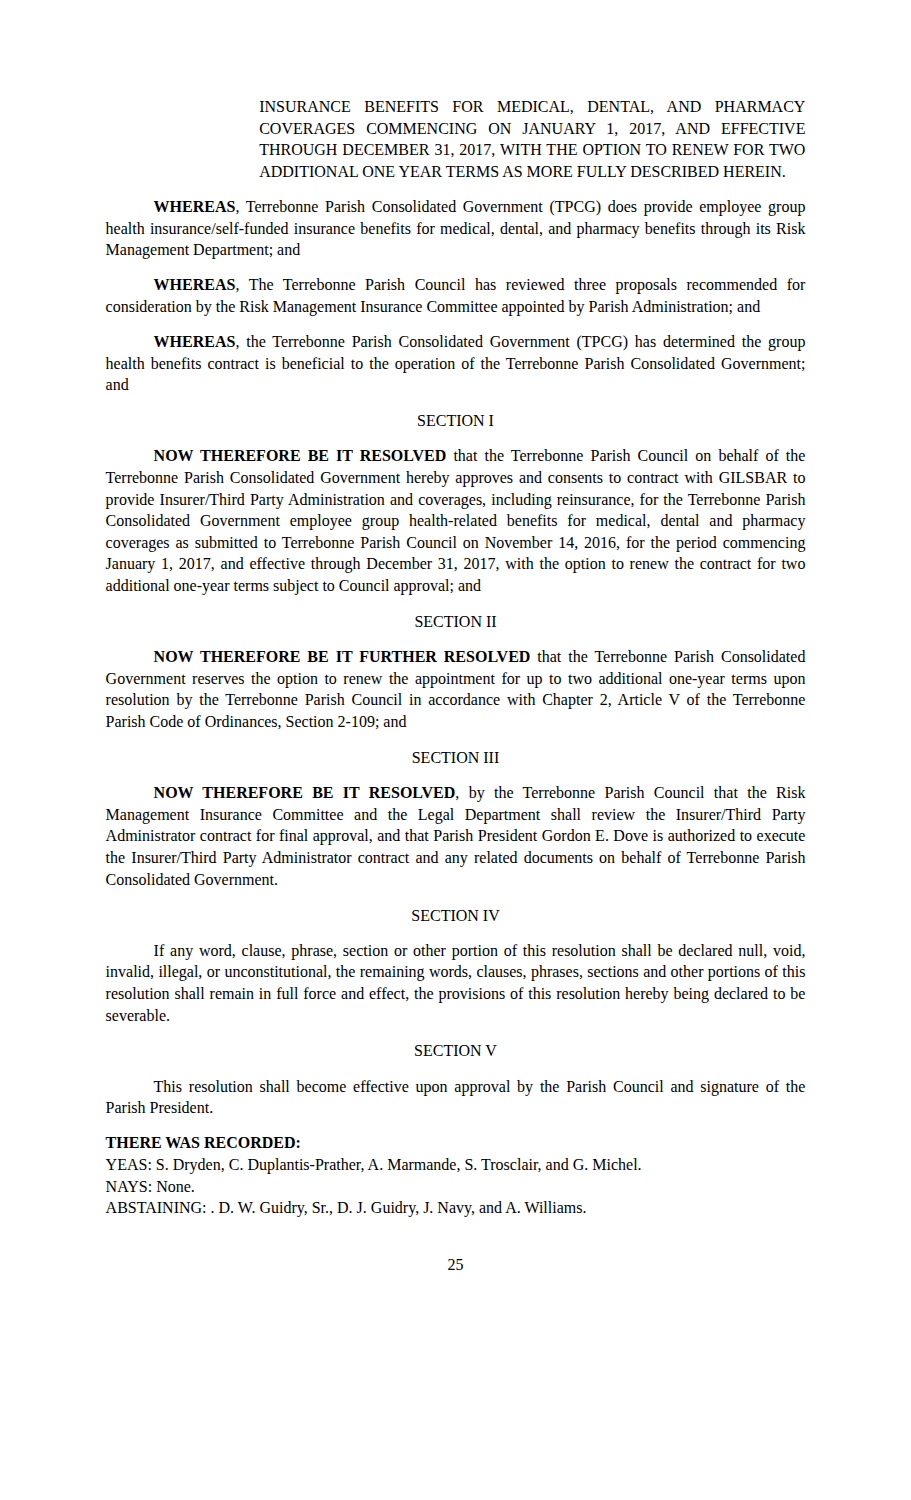INSURANCE BENEFITS FOR MEDICAL, DENTAL, AND PHARMACY COVERAGES COMMENCING ON JANUARY 1, 2017, AND EFFECTIVE THROUGH DECEMBER 31, 2017, WITH THE OPTION TO RENEW FOR TWO ADDITIONAL ONE YEAR TERMS AS MORE FULLY DESCRIBED HEREIN.
WHEREAS, Terrebonne Parish Consolidated Government (TPCG) does provide employee group health insurance/self-funded insurance benefits for medical, dental, and pharmacy benefits through its Risk Management Department; and
WHEREAS, The Terrebonne Parish Council has reviewed three proposals recommended for consideration by the Risk Management Insurance Committee appointed by Parish Administration; and
WHEREAS, the Terrebonne Parish Consolidated Government (TPCG) has determined the group health benefits contract is beneficial to the operation of the Terrebonne Parish Consolidated Government; and
SECTION I
NOW THEREFORE BE IT RESOLVED that the Terrebonne Parish Council on behalf of the Terrebonne Parish Consolidated Government hereby approves and consents to contract with GILSBAR to provide Insurer/Third Party Administration and coverages, including reinsurance, for the Terrebonne Parish Consolidated Government employee group health-related benefits for medical, dental and pharmacy coverages as submitted to Terrebonne Parish Council on November 14, 2016, for the period commencing January 1, 2017, and effective through December 31, 2017, with the option to renew the contract for two additional one-year terms subject to Council approval; and
SECTION II
NOW THEREFORE BE IT FURTHER RESOLVED that the Terrebonne Parish Consolidated Government reserves the option to renew the appointment for up to two additional one-year terms upon resolution by the Terrebonne Parish Council in accordance with Chapter 2, Article V of the Terrebonne Parish Code of Ordinances, Section 2-109; and
SECTION III
NOW THEREFORE BE IT RESOLVED, by the Terrebonne Parish Council that the Risk Management Insurance Committee and the Legal Department shall review the Insurer/Third Party Administrator contract for final approval, and that Parish President Gordon E. Dove is authorized to execute the Insurer/Third Party Administrator contract and any related documents on behalf of Terrebonne Parish Consolidated Government.
SECTION IV
If any word, clause, phrase, section or other portion of this resolution shall be declared null, void, invalid, illegal, or unconstitutional, the remaining words, clauses, phrases, sections and other portions of this resolution shall remain in full force and effect, the provisions of this resolution hereby being declared to be severable.
SECTION V
This resolution shall become effective upon approval by the Parish Council and signature of the Parish President.
THERE WAS RECORDED:
YEAS: S. Dryden, C. Duplantis-Prather, A. Marmande, S. Trosclair, and G. Michel. NAYS: None. ABSTAINING: . D. W. Guidry, Sr., D. J. Guidry, J. Navy, and A. Williams.
25